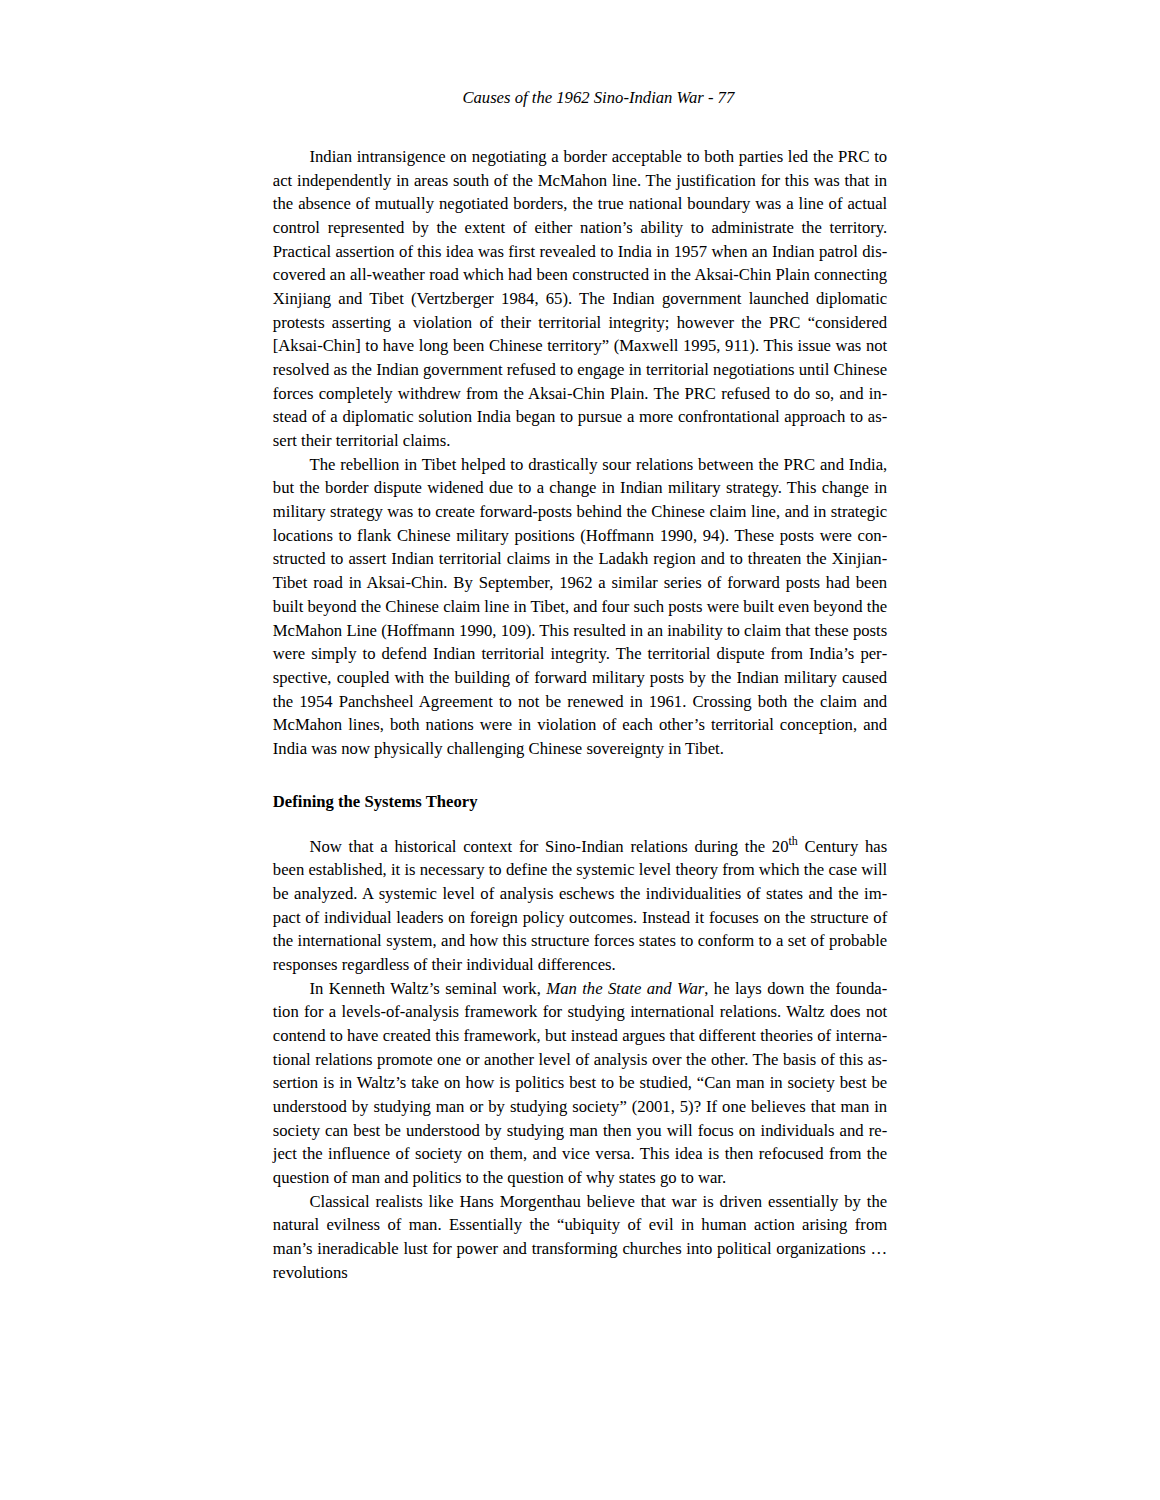Causes of the 1962 Sino-Indian War - 77
Indian intransigence on negotiating a border acceptable to both parties led the PRC to act independently in areas south of the McMahon line. The justification for this was that in the absence of mutually negotiated borders, the true national boundary was a line of actual control represented by the extent of either nation’s ability to administrate the territory. Practical assertion of this idea was first revealed to India in 1957 when an Indian patrol discovered an all-weather road which had been constructed in the Aksai-Chin Plain connecting Xinjiang and Tibet (Vertzberger 1984, 65). The Indian government launched diplomatic protests asserting a violation of their territorial integrity; however the PRC “considered [Aksai-Chin] to have long been Chinese territory” (Maxwell 1995, 911). This issue was not resolved as the Indian government refused to engage in territorial negotiations until Chinese forces completely withdrew from the Aksai-Chin Plain. The PRC refused to do so, and instead of a diplomatic solution India began to pursue a more confrontational approach to assert their territorial claims.
The rebellion in Tibet helped to drastically sour relations between the PRC and India, but the border dispute widened due to a change in Indian military strategy. This change in military strategy was to create forward-posts behind the Chinese claim line, and in strategic locations to flank Chinese military positions (Hoffmann 1990, 94). These posts were constructed to assert Indian territorial claims in the Ladakh region and to threaten the Xinjian-Tibet road in Aksai-Chin. By September, 1962 a similar series of forward posts had been built beyond the Chinese claim line in Tibet, and four such posts were built even beyond the McMahon Line (Hoffmann 1990, 109). This resulted in an inability to claim that these posts were simply to defend Indian territorial integrity. The territorial dispute from India’s perspective, coupled with the building of forward military posts by the Indian military caused the 1954 Panchsheel Agreement to not be renewed in 1961. Crossing both the claim and McMahon lines, both nations were in violation of each other’s territorial conception, and India was now physically challenging Chinese sovereignty in Tibet.
Defining the Systems Theory
Now that a historical context for Sino-Indian relations during the 20th Century has been established, it is necessary to define the systemic level theory from which the case will be analyzed. A systemic level of analysis eschews the individualities of states and the impact of individual leaders on foreign policy outcomes. Instead it focuses on the structure of the international system, and how this structure forces states to conform to a set of probable responses regardless of their individual differences.
In Kenneth Waltz’s seminal work, Man the State and War, he lays down the foundation for a levels-of-analysis framework for studying international relations. Waltz does not contend to have created this framework, but instead argues that different theories of international relations promote one or another level of analysis over the other. The basis of this assertion is in Waltz’s take on how is politics best to be studied, “Can man in society best be understood by studying man or by studying society” (2001, 5)? If one believes that man in society can best be understood by studying man then you will focus on individuals and reject the influence of society on them, and vice versa. This idea is then refocused from the question of man and politics to the question of why states go to war.
Classical realists like Hans Morgenthau believe that war is driven essentially by the natural evilness of man. Essentially the “ubiquity of evil in human action arising from man’s ineradicable lust for power and transforming churches into political organizations …revolutions